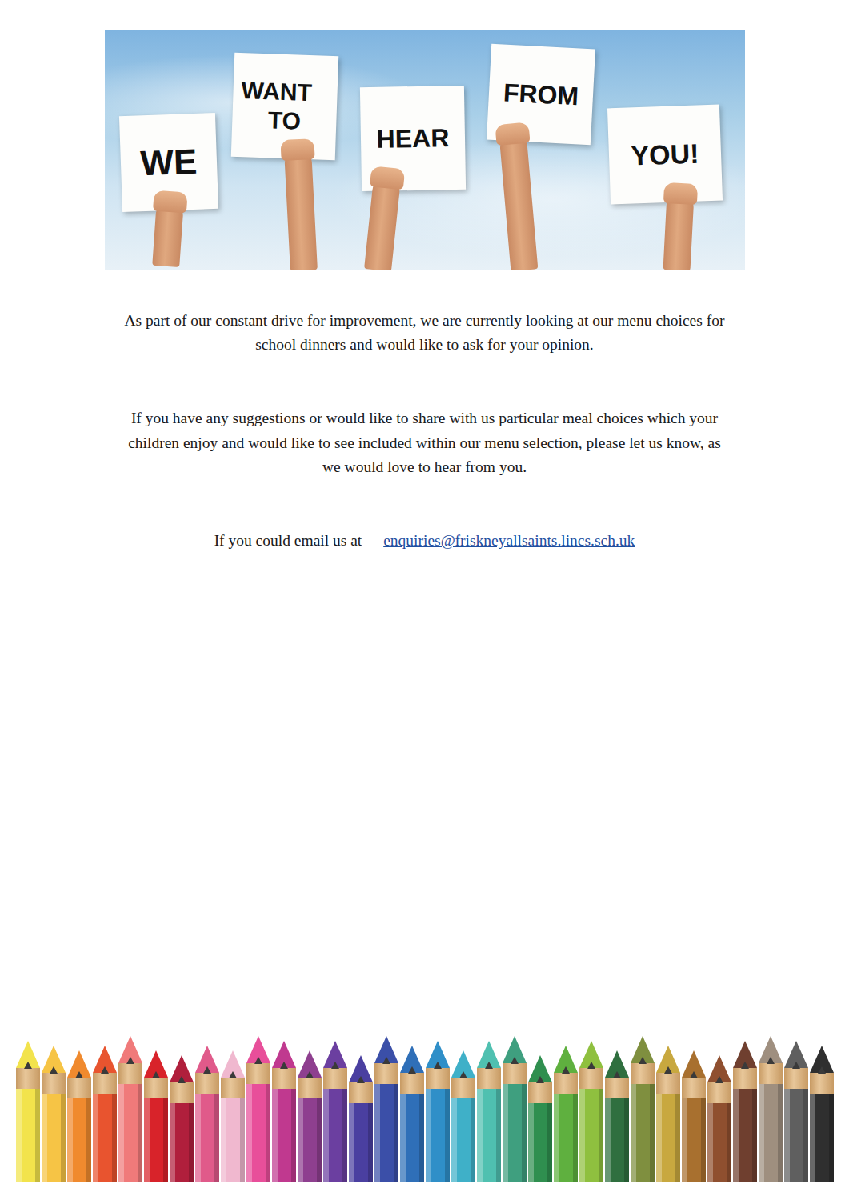WE
WANT TO
HEAR
FROM
YOU!
As part of our constant drive for improvement, we are currently looking at our menu choices for school dinners and would like to ask for your opinion.
If you have any suggestions or would like to share with us particular meal choices which your children enjoy and would like to see included within our menu selection, please let us know, as we would love to hear from you.
If you could email us at enquiries@friskneyallsaints.lincs.sch.uk